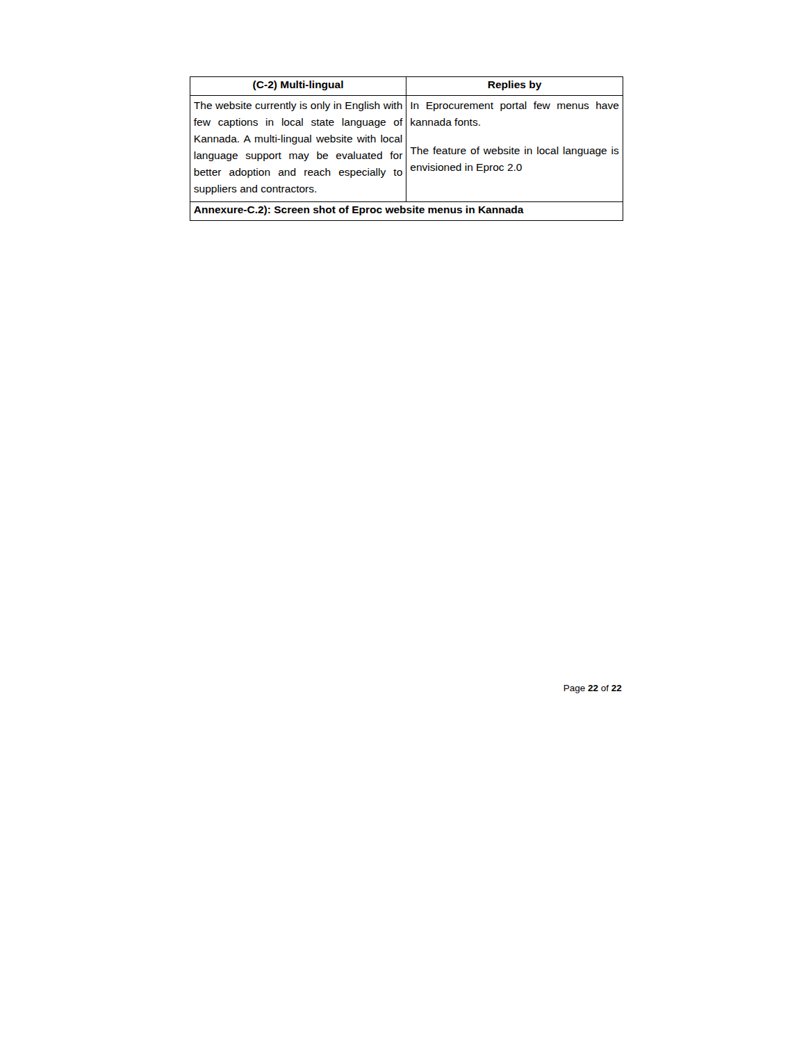| (C-2) Multi-lingual | Replies by |
| --- | --- |
| The website currently is only in English with few captions in local state language of Kannada. A multi-lingual website with local language support may be evaluated for better adoption and reach especially to suppliers and contractors. | In Eprocurement portal few menus have kannada fonts. The feature of website in local language is envisioned in Eproc 2.0 |
| Annexure-C.2): Screen shot of Eproc website menus in Kannada |
Page 22 of 22